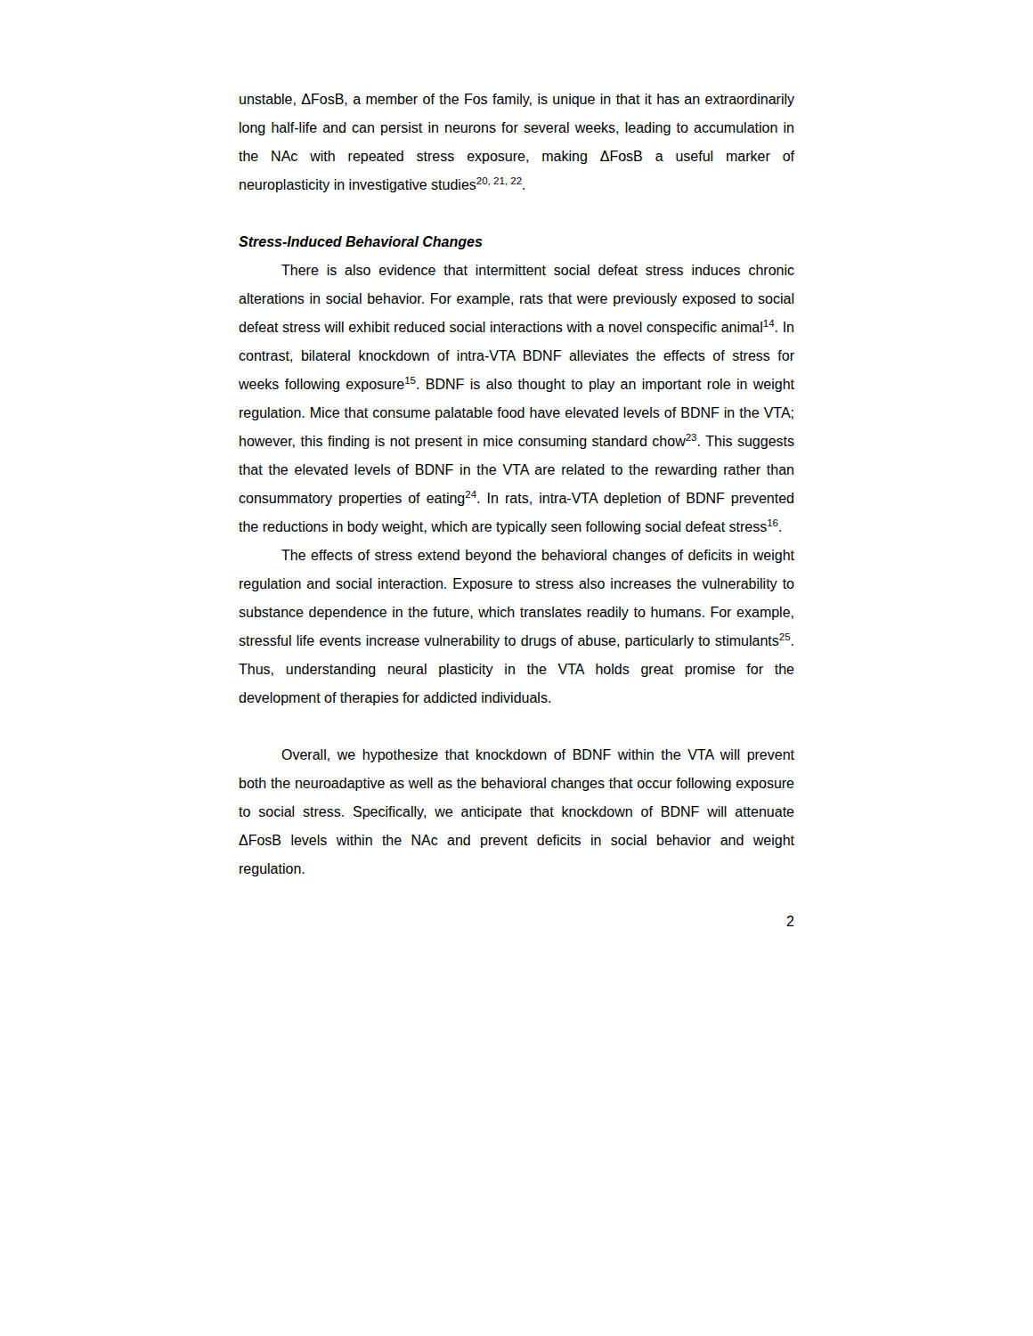unstable, ΔFosB, a member of the Fos family, is unique in that it has an extraordinarily long half-life and can persist in neurons for several weeks, leading to accumulation in the NAc with repeated stress exposure, making ΔFosB a useful marker of neuroplasticity in investigative studies20, 21, 22.
Stress-Induced Behavioral Changes
There is also evidence that intermittent social defeat stress induces chronic alterations in social behavior. For example, rats that were previously exposed to social defeat stress will exhibit reduced social interactions with a novel conspecific animal14. In contrast, bilateral knockdown of intra-VTA BDNF alleviates the effects of stress for weeks following exposure15. BDNF is also thought to play an important role in weight regulation. Mice that consume palatable food have elevated levels of BDNF in the VTA; however, this finding is not present in mice consuming standard chow23. This suggests that the elevated levels of BDNF in the VTA are related to the rewarding rather than consummatory properties of eating24. In rats, intra-VTA depletion of BDNF prevented the reductions in body weight, which are typically seen following social defeat stress16.
The effects of stress extend beyond the behavioral changes of deficits in weight regulation and social interaction. Exposure to stress also increases the vulnerability to substance dependence in the future, which translates readily to humans. For example, stressful life events increase vulnerability to drugs of abuse, particularly to stimulants25. Thus, understanding neural plasticity in the VTA holds great promise for the development of therapies for addicted individuals.
Overall, we hypothesize that knockdown of BDNF within the VTA will prevent both the neuroadaptive as well as the behavioral changes that occur following exposure to social stress. Specifically, we anticipate that knockdown of BDNF will attenuate ΔFosB levels within the NAc and prevent deficits in social behavior and weight regulation.
2